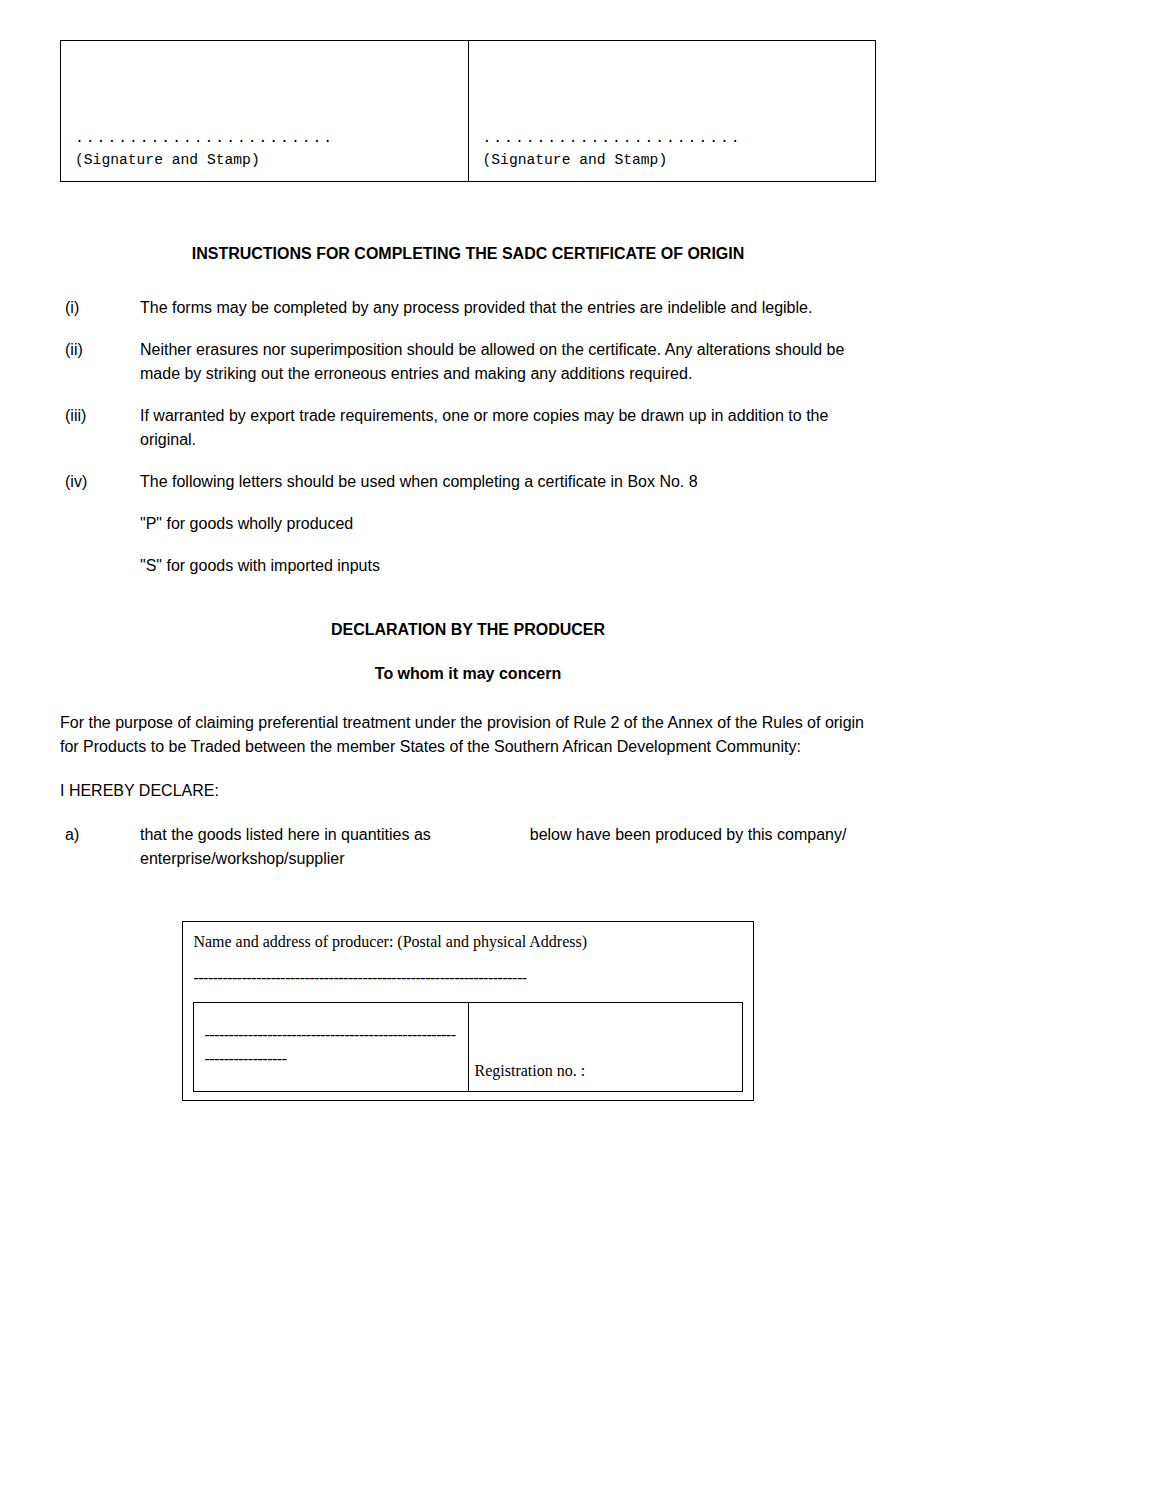| ........................ (Signature and Stamp) | ........................ (Signature and Stamp) |
INSTRUCTIONS FOR COMPLETING THE SADC CERTIFICATE OF ORIGIN
(i) The forms may be completed by any process provided that the entries are indelible and legible.
(ii) Neither erasures nor superimposition should be allowed on the certificate. Any alterations should be made by striking out the erroneous entries and making any additions required.
(iii) If warranted by export trade requirements, one or more copies may be drawn up in addition to the original.
(iv) The following letters should be used when completing a certificate in Box No. 8
"P" for goods wholly produced
"S" for goods with imported inputs
DECLARATION BY THE PRODUCER
To whom it may concern
For the purpose of claiming preferential treatment under the provision of Rule 2 of the Annex of the Rules of origin for Products to be Traded between the member States of the Southern African Development Community:
I HEREBY DECLARE:
a) that the goods listed here in quantities as below have been produced by this company/ enterprise/workshop/supplier
| Name and address of producer: (Postal and physical Address) --------------------------------------------------------------------- / --------------------------------------------------------------------- / Registration no. : / |